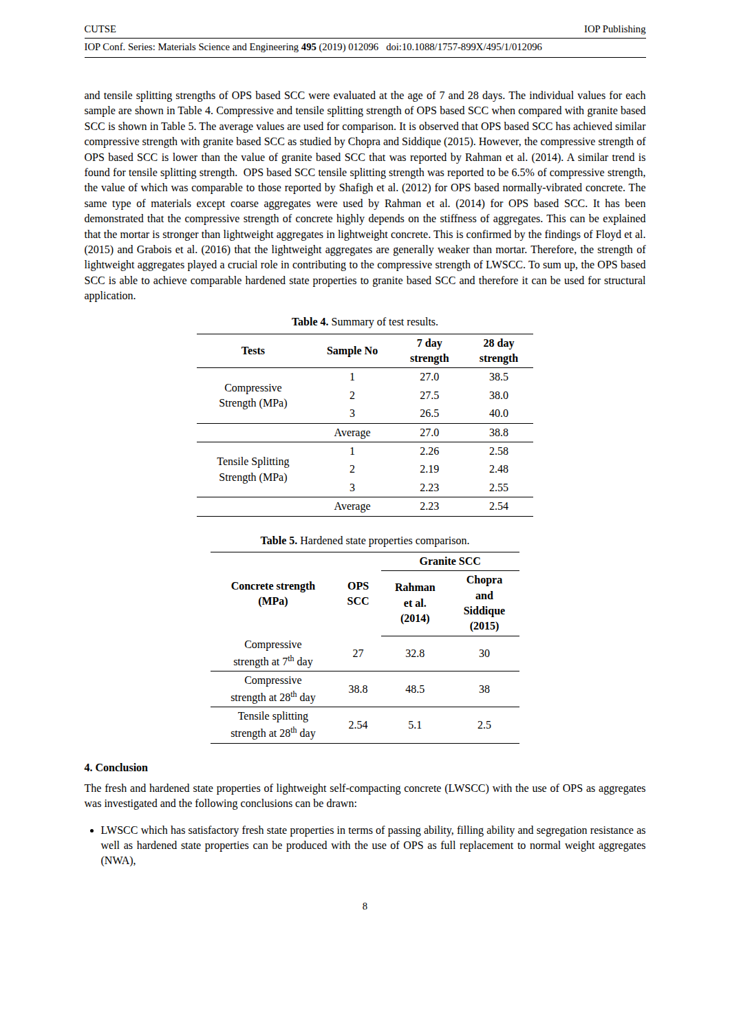CUTSE IOP Publishing
IOP Conf. Series: Materials Science and Engineering 495 (2019) 012096 doi:10.1088/1757-899X/495/1/012096
and tensile splitting strengths of OPS based SCC were evaluated at the age of 7 and 28 days. The individual values for each sample are shown in Table 4. Compressive and tensile splitting strength of OPS based SCC when compared with granite based SCC is shown in Table 5. The average values are used for comparison. It is observed that OPS based SCC has achieved similar compressive strength with granite based SCC as studied by Chopra and Siddique (2015). However, the compressive strength of OPS based SCC is lower than the value of granite based SCC that was reported by Rahman et al. (2014). A similar trend is found for tensile splitting strength. OPS based SCC tensile splitting strength was reported to be 6.5% of compressive strength, the value of which was comparable to those reported by Shafigh et al. (2012) for OPS based normally-vibrated concrete. The same type of materials except coarse aggregates were used by Rahman et al. (2014) for OPS based SCC. It has been demonstrated that the compressive strength of concrete highly depends on the stiffness of aggregates. This can be explained that the mortar is stronger than lightweight aggregates in lightweight concrete. This is confirmed by the findings of Floyd et al. (2015) and Grabois et al. (2016) that the lightweight aggregates are generally weaker than mortar. Therefore, the strength of lightweight aggregates played a crucial role in contributing to the compressive strength of LWSCC. To sum up, the OPS based SCC is able to achieve comparable hardened state properties to granite based SCC and therefore it can be used for structural application.
Table 4. Summary of test results.
| Tests | Sample No | 7 day strength | 28 day strength |
| --- | --- | --- | --- |
| Compressive Strength (MPa) | 1 | 27.0 | 38.5 |
| 2 | 27.5 | 38.0 |
| 3 | 26.5 | 40.0 |
| | Average | 27.0 | 38.8 |
| Tensile Splitting Strength (MPa) | 1 | 2.26 | 2.58 |
| 2 | 2.19 | 2.48 |
| 3 | 2.23 | 2.55 |
| | Average | 2.23 | 2.54 |
Table 5. Hardened state properties comparison.
| Concrete strength (MPa) | OPS SCC | Granite SCC |
| --- | --- | --- |
| Rahman et al. (2014) | Chopra and Siddique (2015) |
| Compressive strength at 7 th day | 27 | 32.8 | 30 |
| Compressive strength at 28 th day | 38.8 | 48.5 | 38 |
| Tensile splitting strength at 28 th day | 2.54 | 5.1 | 2.5 |
4. Conclusion
The fresh and hardened state properties of lightweight self-compacting concrete (LWSCC) with the use of OPS as aggregates was investigated and the following conclusions can be drawn:
LWSCC which has satisfactory fresh state properties in terms of passing ability, filling ability and segregation resistance as well as hardened state properties can be produced with the use of OPS as full replacement to normal weight aggregates (NWA),
8